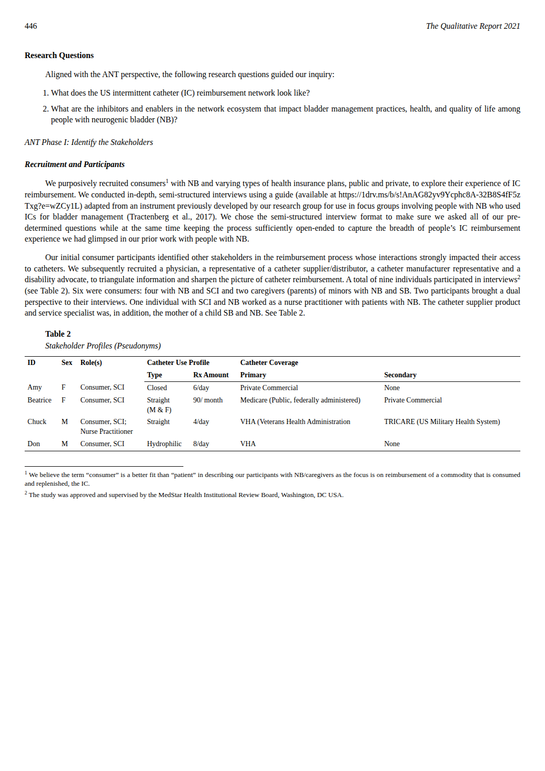446 The Qualitative Report 2021
Research Questions
Aligned with the ANT perspective, the following research questions guided our inquiry:
What does the US intermittent catheter (IC) reimbursement network look like?
What are the inhibitors and enablers in the network ecosystem that impact bladder management practices, health, and quality of life among people with neurogenic bladder (NB)?
ANT Phase I: Identify the Stakeholders
Recruitment and Participants
We purposively recruited consumers1 with NB and varying types of health insurance plans, public and private, to explore their experience of IC reimbursement. We conducted in-depth, semi-structured interviews using a guide (available at https://1drv.ms/b/s!AnAG82yv9Ycphc8A-32B8S4fF5zTxg?e=wZCy1L) adapted from an instrument previously developed by our research group for use in focus groups involving people with NB who used ICs for bladder management (Tractenberg et al., 2017). We chose the semi-structured interview format to make sure we asked all of our pre-determined questions while at the same time keeping the process sufficiently open-ended to capture the breadth of people’s IC reimbursement experience we had glimpsed in our prior work with people with NB.
Our initial consumer participants identified other stakeholders in the reimbursement process whose interactions strongly impacted their access to catheters. We subsequently recruited a physician, a representative of a catheter supplier/distributor, a catheter manufacturer representative and a disability advocate, to triangulate information and sharpen the picture of catheter reimbursement. A total of nine individuals participated in interviews2 (see Table 2). Six were consumers: four with NB and SCI and two caregivers (parents) of minors with NB and SB. Two participants brought a dual perspective to their interviews. One individual with SCI and NB worked as a nurse practitioner with patients with NB. The catheter supplier product and service specialist was, in addition, the mother of a child SB and NB. See Table 2.
Table 2
Stakeholder Profiles (Pseudonyms)
| ID | Sex | Role(s) | Catheter Use Profile | Catheter Coverage |
| --- | --- | --- | --- | --- |
| Type | Rx Amount | Primary | Secondary |
| Amy | F | Consumer, SCI | Closed | 6/day | Private Commercial | None |
| Beatrice | F | Consumer, SCI | Straight (M & F) | 90/ month | Medicare (Public, federally administered) | Private Commercial |
| Chuck | M | Consumer, SCI; Nurse Practitioner | Straight | 4/day | VHA (Veterans Health Administration | TRICARE (US Military Health System) |
| Don | M | Consumer, SCI | Hydrophilic | 8/day | VHA | None |
1 We believe the term “consumer” is a better fit than “patient” in describing our participants with NB/caregivers as the focus is on reimbursement of a commodity that is consumed and replenished, the IC.
2 The study was approved and supervised by the MedStar Health Institutional Review Board, Washington, DC USA.